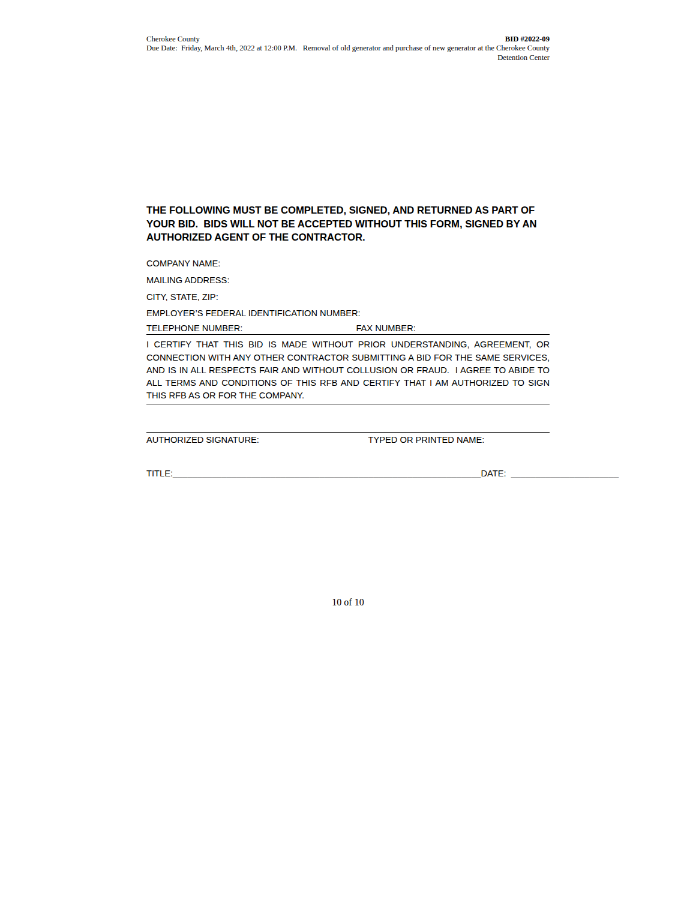| Cherokee County | BID #2022-09 |
| Due Date: Friday, March 4th, 2022 at 12:00 P.M. | Removal of old generator and purchase of new generator at the Cherokee County Detention Center |
The following must be completed, signed, and returned as part of your bid. Bids will not be accepted without this form, signed by an authorized agent of the contractor.
COMPANY NAME:
MAILING ADDRESS:
CITY, STATE, ZIP:
EMPLOYER’S FEDERAL IDENTIFICATION NUMBER:
| TELEPHONE NUMBER: | FAX NUMBER: |
I certify that this bid is made without prior understanding, agreement, or connection with any other contractor submitting a bid for the same services, and is in all respects fair and without collusion or fraud. I agree to abide to all terms and conditions of this RFB and certify that I am authorized to sign this RFB as or for the company.
| AUTHORIZED SIGNATURE: | TYPED OR PRINTED NAME: |
TITLE:_______________________________________________________________DATE: ______________________
10 of 10